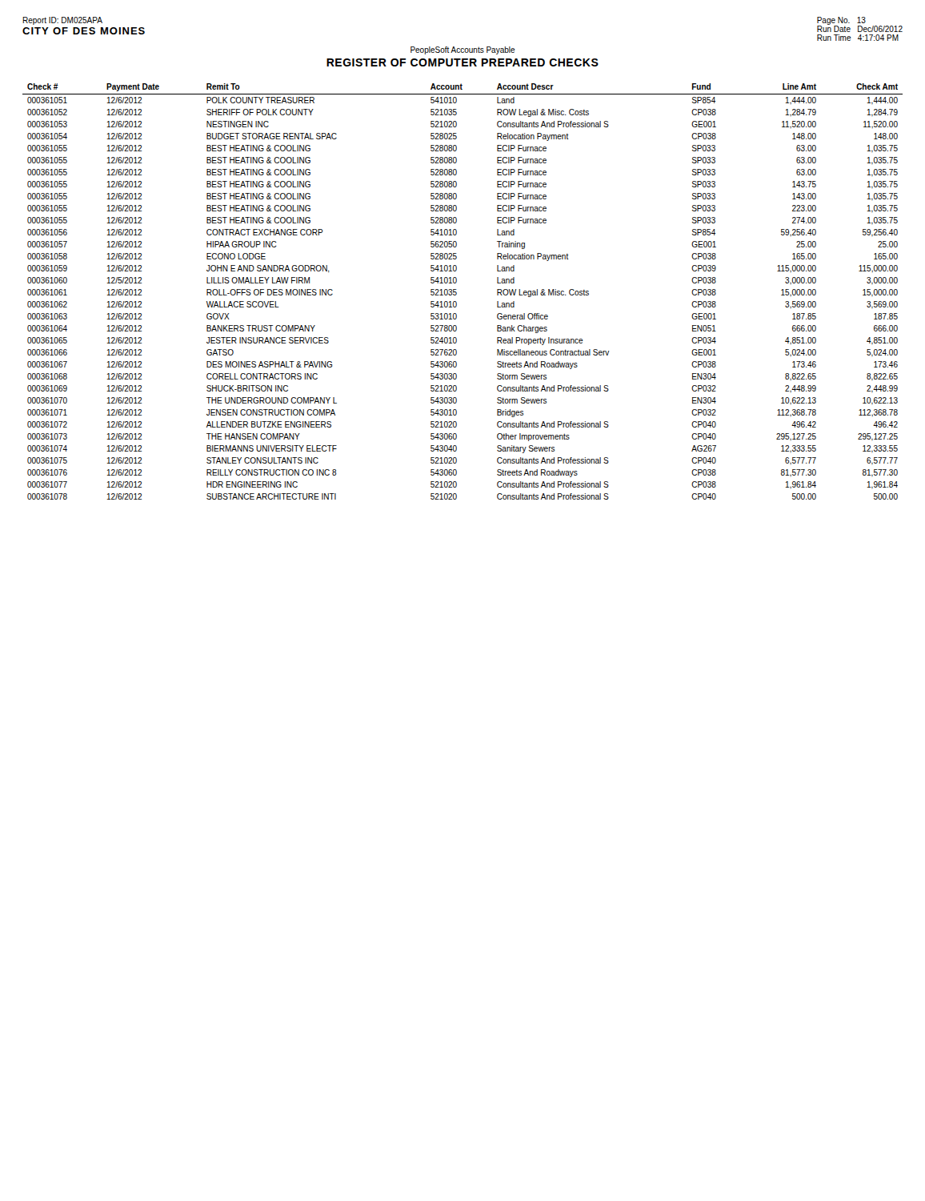Report ID: DM025APA
CITY OF DES MOINES
Page No. 13
Run Date Dec/06/2012
Run Time 4:17:04 PM
PeopleSoft Accounts Payable
REGISTER OF COMPUTER PREPARED CHECKS
| Check # | Payment Date | Remit To | Account | Account Descr | Fund | Line Amt | Check Amt |
| --- | --- | --- | --- | --- | --- | --- | --- |
| 000361051 | 12/6/2012 | POLK COUNTY TREASURER | 541010 | Land | SP854 | 1,444.00 | 1,444.00 |
| 000361052 | 12/6/2012 | SHERIFF OF POLK COUNTY | 521035 | ROW Legal & Misc. Costs | CP038 | 1,284.79 | 1,284.79 |
| 000361053 | 12/6/2012 | NESTINGEN INC | 521020 | Consultants And Professional S | GE001 | 11,520.00 | 11,520.00 |
| 000361054 | 12/6/2012 | BUDGET STORAGE RENTAL SPAC | 528025 | Relocation Payment | CP038 | 148.00 | 148.00 |
| 000361055 | 12/6/2012 | BEST HEATING & COOLING | 528080 | ECIP Furnace | SP033 | 63.00 | 1,035.75 |
| 000361055 | 12/6/2012 | BEST HEATING & COOLING | 528080 | ECIP Furnace | SP033 | 63.00 | 1,035.75 |
| 000361055 | 12/6/2012 | BEST HEATING & COOLING | 528080 | ECIP Furnace | SP033 | 63.00 | 1,035.75 |
| 000361055 | 12/6/2012 | BEST HEATING & COOLING | 528080 | ECIP Furnace | SP033 | 143.75 | 1,035.75 |
| 000361055 | 12/6/2012 | BEST HEATING & COOLING | 528080 | ECIP Furnace | SP033 | 143.00 | 1,035.75 |
| 000361055 | 12/6/2012 | BEST HEATING & COOLING | 528080 | ECIP Furnace | SP033 | 223.00 | 1,035.75 |
| 000361055 | 12/6/2012 | BEST HEATING & COOLING | 528080 | ECIP Furnace | SP033 | 274.00 | 1,035.75 |
| 000361056 | 12/6/2012 | CONTRACT EXCHANGE CORP | 541010 | Land | SP854 | 59,256.40 | 59,256.40 |
| 000361057 | 12/6/2012 | HIPAA GROUP INC | 562050 | Training | GE001 | 25.00 | 25.00 |
| 000361058 | 12/6/2012 | ECONO LODGE | 528025 | Relocation Payment | CP038 | 165.00 | 165.00 |
| 000361059 | 12/6/2012 | JOHN E AND SANDRA GODRON, | 541010 | Land | CP039 | 115,000.00 | 115,000.00 |
| 000361060 | 12/5/2012 | LILLIS OMALLEY LAW FIRM | 541010 | Land | CP038 | 3,000.00 | 3,000.00 |
| 000361061 | 12/6/2012 | ROLL-OFFS OF DES MOINES INC | 521035 | ROW Legal & Misc. Costs | CP038 | 15,000.00 | 15,000.00 |
| 000361062 | 12/6/2012 | WALLACE SCOVEL | 541010 | Land | CP038 | 3,569.00 | 3,569.00 |
| 000361063 | 12/6/2012 | GOVX | 531010 | General Office | GE001 | 187.85 | 187.85 |
| 000361064 | 12/6/2012 | BANKERS TRUST COMPANY | 527800 | Bank Charges | EN051 | 666.00 | 666.00 |
| 000361065 | 12/6/2012 | JESTER INSURANCE SERVICES | 524010 | Real Property Insurance | CP034 | 4,851.00 | 4,851.00 |
| 000361066 | 12/6/2012 | GATSO | 527620 | Miscellaneous Contractual Serv | GE001 | 5,024.00 | 5,024.00 |
| 000361067 | 12/6/2012 | DES MOINES ASPHALT & PAVING | 543060 | Streets And Roadways | CP038 | 173.46 | 173.46 |
| 000361068 | 12/6/2012 | CORELL CONTRACTORS INC | 543030 | Storm Sewers | EN304 | 8,822.65 | 8,822.65 |
| 000361069 | 12/6/2012 | SHUCK-BRITSON INC | 521020 | Consultants And Professional S | CP032 | 2,448.99 | 2,448.99 |
| 000361070 | 12/6/2012 | THE UNDERGROUND COMPANY L | 543030 | Storm Sewers | EN304 | 10,622.13 | 10,622.13 |
| 000361071 | 12/6/2012 | JENSEN CONSTRUCTION COMPA | 543010 | Bridges | CP032 | 112,368.78 | 112,368.78 |
| 000361072 | 12/6/2012 | ALLENDER BUTZKE ENGINEERS | 521020 | Consultants And Professional S | CP040 | 496.42 | 496.42 |
| 000361073 | 12/6/2012 | THE HANSEN COMPANY | 543060 | Other Improvements | CP040 | 295,127.25 | 295,127.25 |
| 000361074 | 12/6/2012 | BIERMANNS UNIVERSITY ELECTF | 543040 | Sanitary Sewers | AG267 | 12,333.55 | 12,333.55 |
| 000361075 | 12/6/2012 | STANLEY CONSULTANTS INC | 521020 | Consultants And Professional S | CP040 | 6,577.77 | 6,577.77 |
| 000361076 | 12/6/2012 | REILLY CONSTRUCTION CO INC 8 | 543060 | Streets And Roadways | CP038 | 81,577.30 | 81,577.30 |
| 000361077 | 12/6/2012 | HDR ENGINEERING INC | 521020 | Consultants And Professional S | CP038 | 1,961.84 | 1,961.84 |
| 000361078 | 12/6/2012 | SUBSTANCE ARCHITECTURE INTI | 521020 | Consultants And Professional S | CP040 | 500.00 | 500.00 |